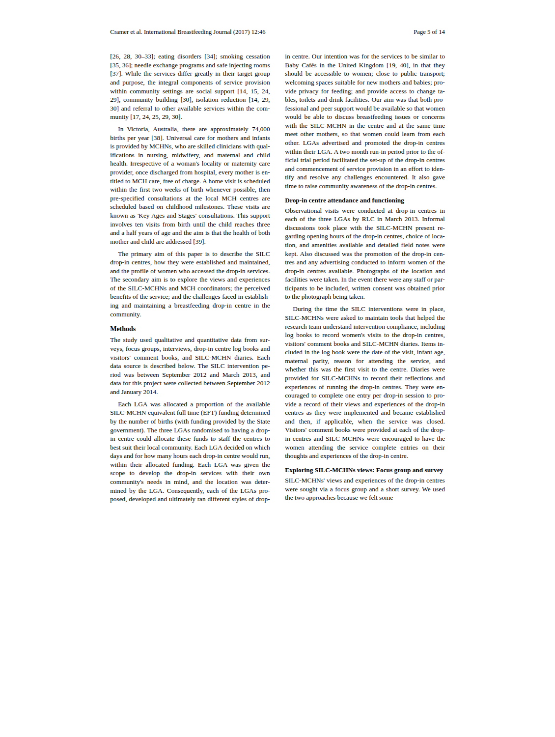Cramer et al. International Breastfeeding Journal (2017) 12:46 Page 5 of 14
[26, 28, 30–33]; eating disorders [34]; smoking cessation [35, 36]; needle exchange programs and safe injecting rooms [37]. While the services differ greatly in their target group and purpose, the integral components of service provision within community settings are social support [14, 15, 24, 29], community building [30], isolation reduction [14, 29, 30] and referral to other available services within the community [17, 24, 25, 29, 30].
In Victoria, Australia, there are approximately 74,000 births per year [38]. Universal care for mothers and infants is provided by MCHNs, who are skilled clinicians with qualifications in nursing, midwifery, and maternal and child health. Irrespective of a woman's locality or maternity care provider, once discharged from hospital, every mother is entitled to MCH care, free of charge. A home visit is scheduled within the first two weeks of birth whenever possible, then pre-specified consultations at the local MCH centres are scheduled based on childhood milestones. These visits are known as 'Key Ages and Stages' consultations. This support involves ten visits from birth until the child reaches three and a half years of age and the aim is that the health of both mother and child are addressed [39].
The primary aim of this paper is to describe the SILC drop-in centres, how they were established and maintained, and the profile of women who accessed the drop-in services. The secondary aim is to explore the views and experiences of the SILC-MCHNs and MCH coordinators; the perceived benefits of the service; and the challenges faced in establishing and maintaining a breastfeeding drop-in centre in the community.
Methods
The study used qualitative and quantitative data from surveys, focus groups, interviews, drop-in centre log books and visitors' comment books, and SILC-MCHN diaries. Each data source is described below. The SILC intervention period was between September 2012 and March 2013, and data for this project were collected between September 2012 and January 2014.
Each LGA was allocated a proportion of the available SILC-MCHN equivalent full time (EFT) funding determined by the number of births (with funding provided by the State government). The three LGAs randomised to having a drop-in centre could allocate these funds to staff the centres to best suit their local community. Each LGA decided on which days and for how many hours each drop-in centre would run, within their allocated funding. Each LGA was given the scope to develop the drop-in services with their own community's needs in mind, and the location was determined by the LGA. Consequently, each of the LGAs proposed, developed and ultimately ran different styles of drop-in centre. Our intention was for the services to be similar to Baby Cafés in the United Kingdom [19, 40], in that they should be accessible to women; close to public transport; welcoming spaces suitable for new mothers and babies; provide privacy for feeding; and provide access to change tables, toilets and drink facilities. Our aim was that both professional and peer support would be available so that women would be able to discuss breastfeeding issues or concerns with the SILC-MCHN in the centre and at the same time meet other mothers, so that women could learn from each other. LGAs advertised and promoted the drop-in centres within their LGA. A two month run-in period prior to the official trial period facilitated the set-up of the drop-in centres and commencement of service provision in an effort to identify and resolve any challenges encountered. It also gave time to raise community awareness of the drop-in centres.
Drop-in centre attendance and functioning
Observational visits were conducted at drop-in centres in each of the three LGAs by RLC in March 2013. Informal discussions took place with the SILC-MCHN present regarding opening hours of the drop-in centres, choice of location, and amenities available and detailed field notes were kept. Also discussed was the promotion of the drop-in centres and any advertising conducted to inform women of the drop-in centres available. Photographs of the location and facilities were taken. In the event there were any staff or participants to be included, written consent was obtained prior to the photograph being taken.
During the time the SILC interventions were in place, SILC-MCHNs were asked to maintain tools that helped the research team understand intervention compliance, including log books to record women's visits to the drop-in centres, visitors' comment books and SILC-MCHN diaries. Items included in the log book were the date of the visit, infant age, maternal parity, reason for attending the service, and whether this was the first visit to the centre. Diaries were provided for SILC-MCHNs to record their reflections and experiences of running the drop-in centres. They were encouraged to complete one entry per drop-in session to provide a record of their views and experiences of the drop-in centres as they were implemented and became established and then, if applicable, when the service was closed. Visitors' comment books were provided at each of the drop-in centres and SILC-MCHNs were encouraged to have the women attending the service complete entries on their thoughts and experiences of the drop-in centre.
Exploring SILC-MCHNs views: Focus group and survey
SILC-MCHNs' views and experiences of the drop-in centres were sought via a focus group and a short survey. We used the two approaches because we felt some